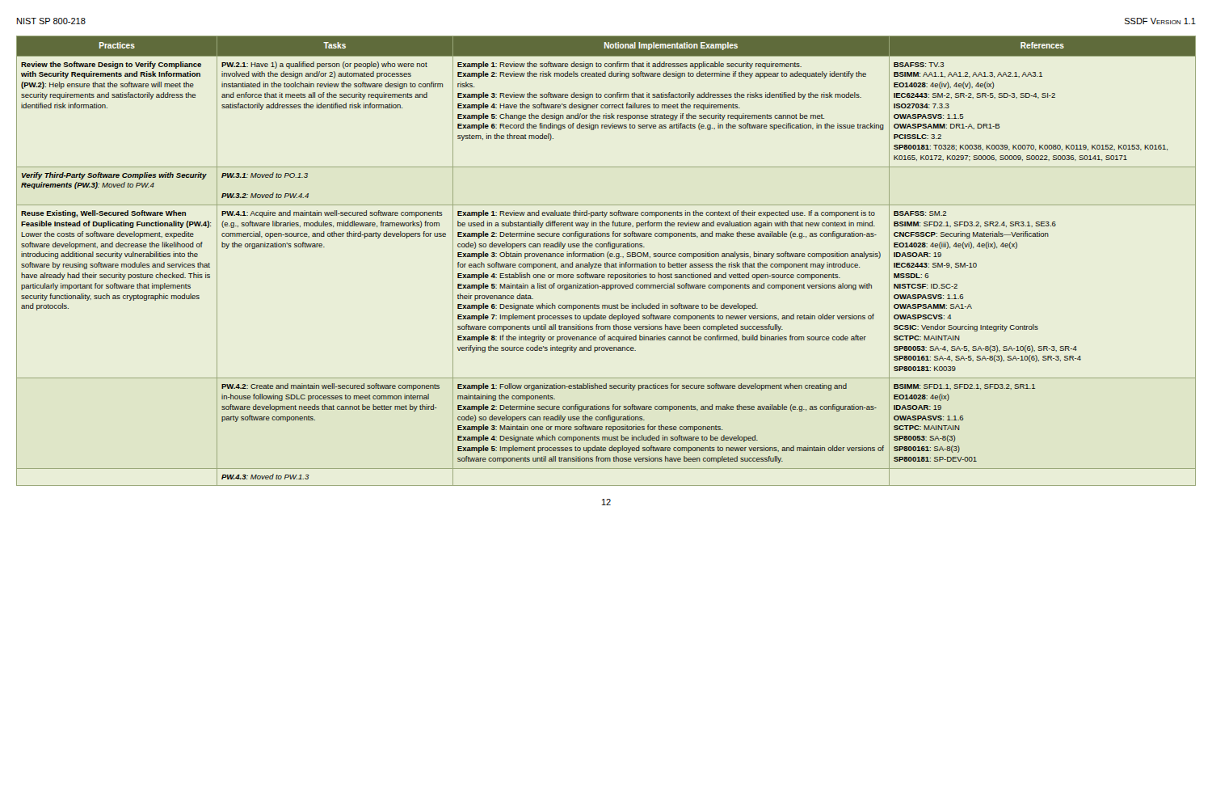NIST SP 800-218 SSDF Version 1.1
| Practices | Tasks | Notional Implementation Examples | References |
| --- | --- | --- | --- |
| Review the Software Design to Verify Compliance with Security Requirements and Risk Information (PW.2) : Help ensure that the software will meet the security requirements and satisfactorily address the identified risk information. | PW.2.1 : Have 1) a qualified person (or people) who were not involved with the design and/or 2) automated processes instantiated in the toolchain review the software design to confirm and enforce that it meets all of the security requirements and satisfactorily addresses the identified risk information. | Example 1 : Review the software design to confirm that it addresses applicable security requirements. Example 2 : Review the risk models created during software design to determine if they appear to adequately identify the risks. Example 3 : Review the software design to confirm that it satisfactorily addresses the risks identified by the risk models. Example 4 : Have the software's designer correct failures to meet the requirements. Example 5 : Change the design and/or the risk response strategy if the security requirements cannot be met. Example 6 : Record the findings of design reviews to serve as artifacts (e.g., in the software specification, in the issue tracking system, in the threat model). | BSAFSS : TV.3 BSIMM : AA1.1, AA1.2, AA1.3, AA2.1, AA3.1 EO14028 : 4e(iv), 4e(v), 4e(ix) IEC62443 : SM-2, SR-2, SR-5, SD-3, SD-4, SI-2 ISO27034 : 7.3.3 OWASPASVS : 1.1.5 OWASPSAMM : DR1-A, DR1-B PCISSLC : 3.2 SP800181 : T0328; K0038, K0039, K0070, K0080, K0119, K0152, K0153, K0161, K0165, K0172, K0297; S0006, S0009, S0022, S0036, S0141, S0171 |
| Verify Third-Party Software Complies with Security Requirements (PW.3) : Moved to PW.4 | PW.3.1 : Moved to PO.1.3 PW.3.2 : Moved to PW.4.4 | | |
| Reuse Existing, Well-Secured Software When Feasible Instead of Duplicating Functionality (PW.4) : Lower the costs of software development, expedite software development, and decrease the likelihood of introducing additional security vulnerabilities into the software by reusing software modules and services that have already had their security posture checked. This is particularly important for software that implements security functionality, such as cryptographic modules and protocols. | PW.4.1 : Acquire and maintain well-secured software components (e.g., software libraries, modules, middleware, frameworks) from commercial, open-source, and other third-party developers for use by the organization's software. | Example 1 : Review and evaluate third-party software components in the context of their expected use. If a component is to be used in a substantially different way in the future, perform the review and evaluation again with that new context in mind. Example 2 : Determine secure configurations for software components, and make these available (e.g., as configuration-as-code) so developers can readily use the configurations. Example 3 : Obtain provenance information (e.g., SBOM, source composition analysis, binary software composition analysis) for each software component, and analyze that information to better assess the risk that the component may introduce. Example 4 : Establish one or more software repositories to host sanctioned and vetted open-source components. Example 5 : Maintain a list of organization-approved commercial software components and component versions along with their provenance data. Example 6 : Designate which components must be included in software to be developed. Example 7 : Implement processes to update deployed software components to newer versions, and retain older versions of software components until all transitions from those versions have been completed successfully. Example 8 : If the integrity or provenance of acquired binaries cannot be confirmed, build binaries from source code after verifying the source code's integrity and provenance. | BSAFSS : SM.2 BSIMM : SFD2.1, SFD3.2, SR2.4, SR3.1, SE3.6 CNCFSSCP : Securing Materials—Verification EO14028 : 4e(iii), 4e(vi), 4e(ix), 4e(x) IDASOAR : 19 IEC62443 : SM-9, SM-10 MSSDL : 6 NISTCSF : ID.SC-2 OWASPASVS : 1.1.6 OWASPSAMM : SA1-A OWASPSCVS : 4 SCSIC : Vendor Sourcing Integrity Controls SCTPC : MAINTAIN SP80053 : SA-4, SA-5, SA-8(3), SA-10(6), SR-3, SR-4 SP800161 : SA-4, SA-5, SA-8(3), SA-10(6), SR-3, SR-4 SP800181 : K0039 |
| | PW.4.2 : Create and maintain well-secured software components in-house following SDLC processes to meet common internal software development needs that cannot be better met by third-party software components. | Example 1 : Follow organization-established security practices for secure software development when creating and maintaining the components. Example 2 : Determine secure configurations for software components, and make these available (e.g., as configuration-as-code) so developers can readily use the configurations. Example 3 : Maintain one or more software repositories for these components. Example 4 : Designate which components must be included in software to be developed. Example 5 : Implement processes to update deployed software components to newer versions, and maintain older versions of software components until all transitions from those versions have been completed successfully. | BSIMM : SFD1.1, SFD2.1, SFD3.2, SR1.1 EO14028 : 4e(ix) IDASOAR : 19 OWASPASVS : 1.1.6 SCTPC : MAINTAIN SP80053 : SA-8(3) SP800161 : SA-8(3) SP800181 : SP-DEV-001 |
| | PW.4.3 : Moved to PW.1.3 | | |
12